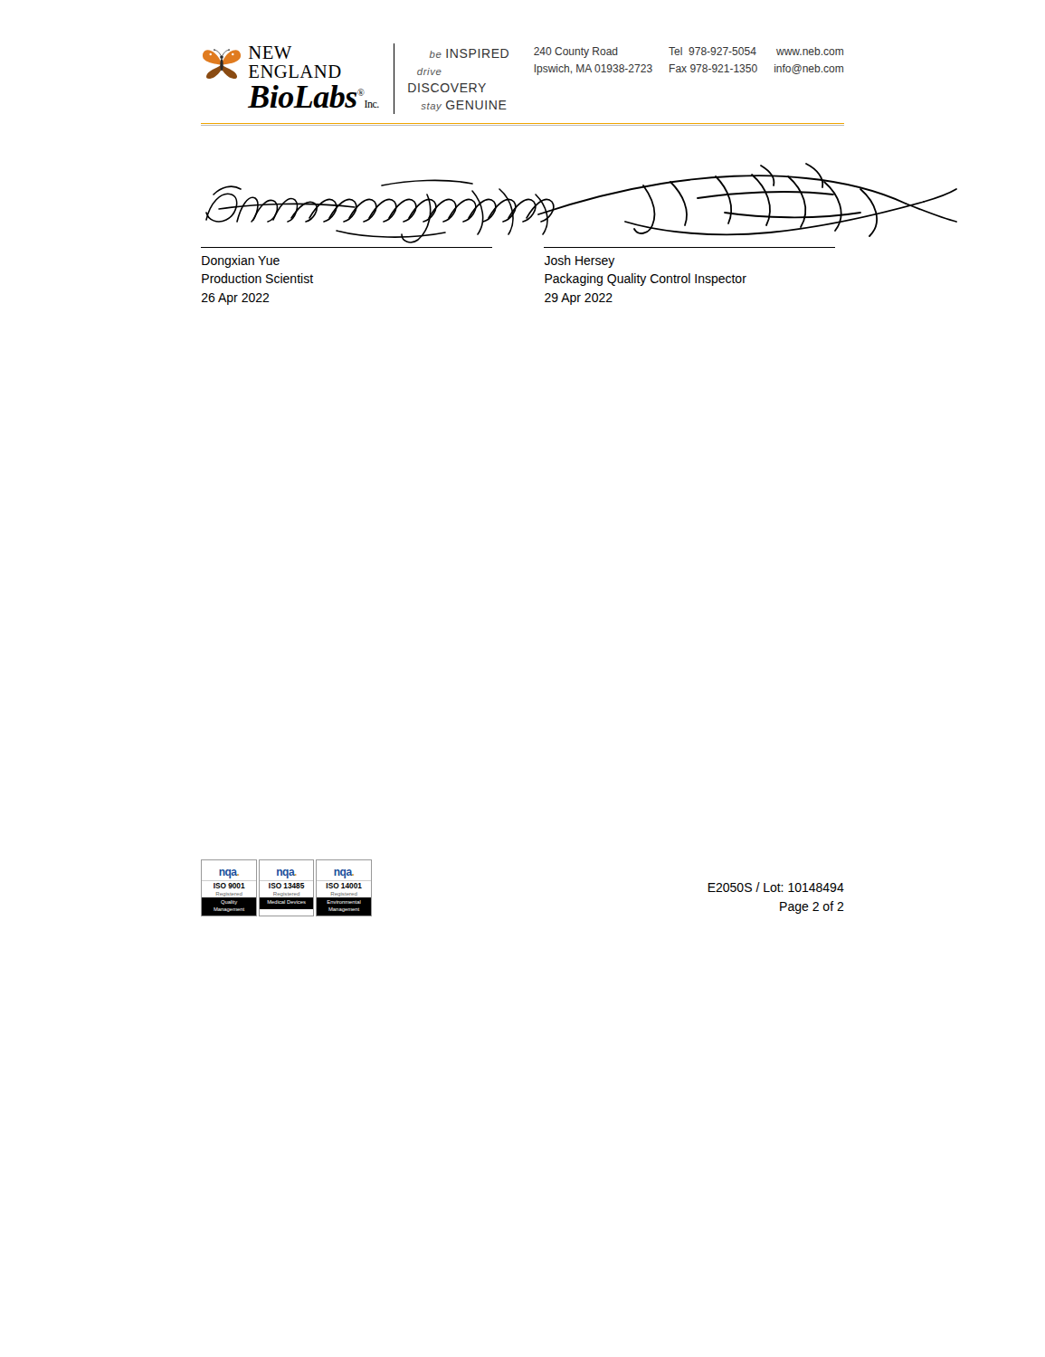NEW ENGLAND
BioLabs®Inc.
be INSPIRED
drive DISCOVERY
stay GENUINE
240 County Road
Ipswich, MA 01938-2723
Tel 978-927-5054
Fax 978-921-1350
www.neb.com
info@neb.com
Dongxian Yue
Production Scientist
26 Apr 2022
Josh Hersey
Packaging Quality Control Inspector
29 Apr 2022
nqa.
ISO 9001
Registered
Quality
Management
nqa.
ISO 13485
Registered
Medical Devices
nqa.
ISO 14001
Registered
Environmental
Management
E2050S / Lot: 10148494
Page 2 of 2